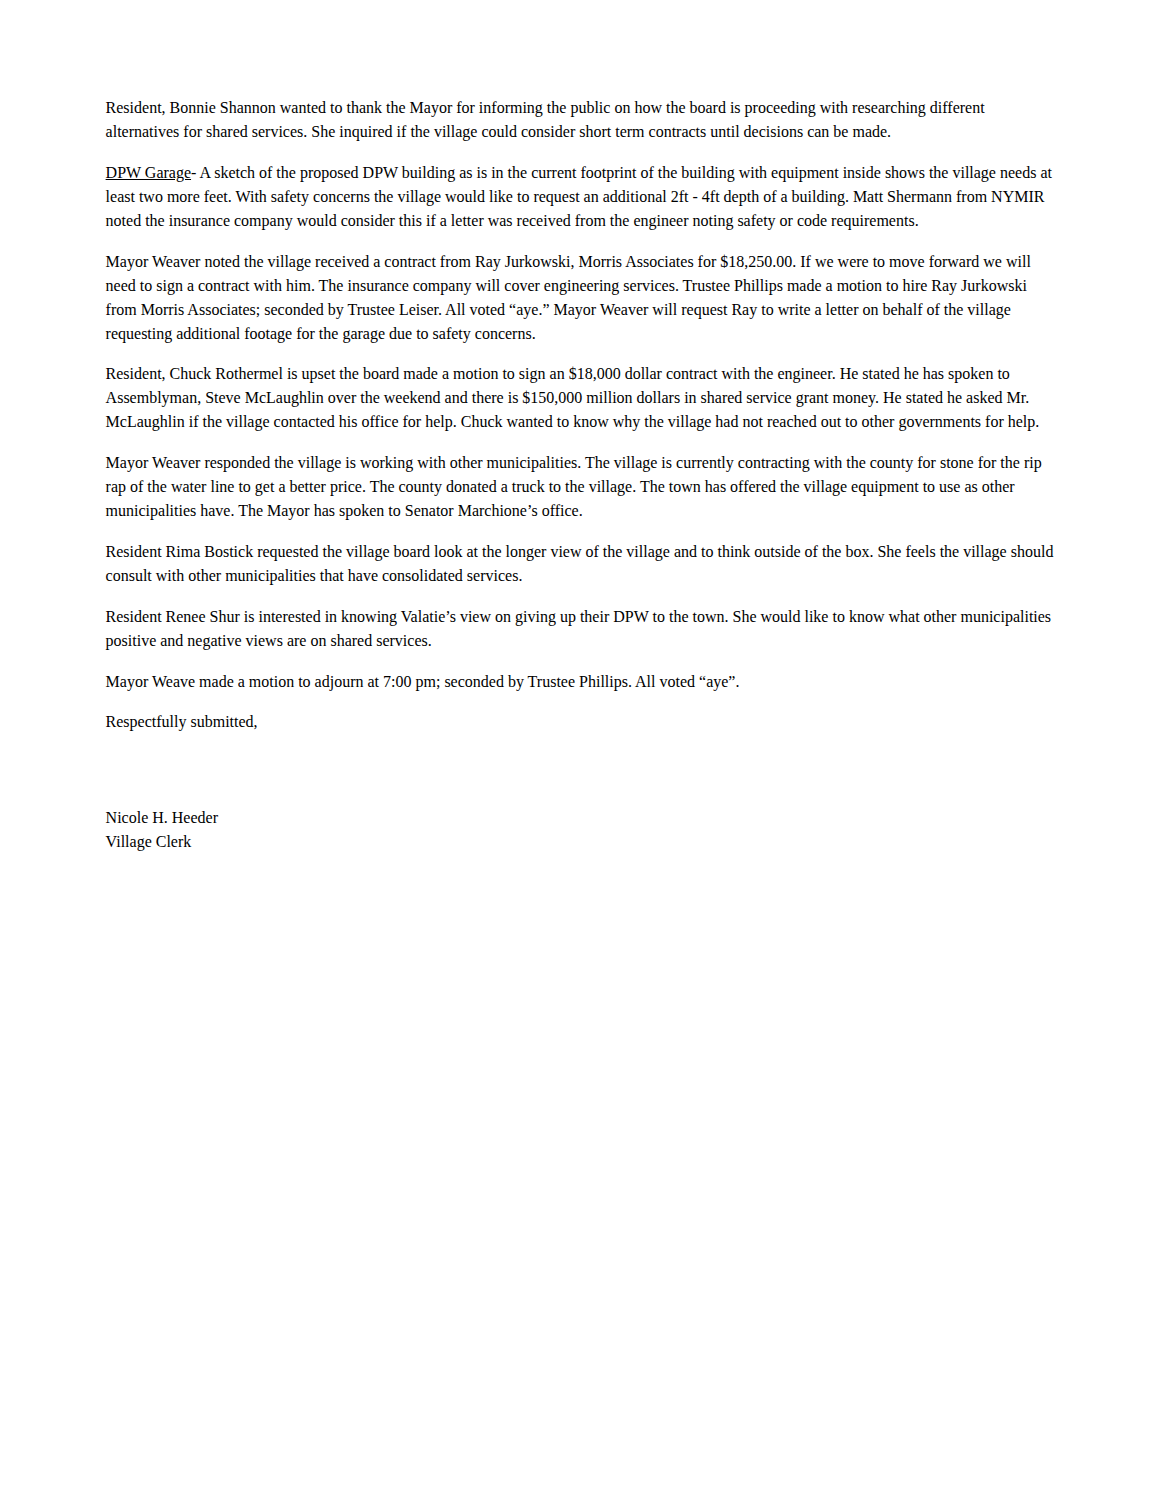Resident, Bonnie Shannon wanted to thank the Mayor for informing the public on how the board is proceeding with researching different alternatives for shared services. She inquired if the village could consider short term contracts until decisions can be made.
DPW Garage- A sketch of the proposed DPW building as is in the current footprint of the building with equipment inside shows the village needs at least two more feet. With safety concerns the village would like to request an additional 2ft - 4ft depth of a building. Matt Shermann from NYMIR noted the insurance company would consider this if a letter was received from the engineer noting safety or code requirements.
Mayor Weaver noted the village received a contract from Ray Jurkowski, Morris Associates for $18,250.00. If we were to move forward we will need to sign a contract with him. The insurance company will cover engineering services. Trustee Phillips made a motion to hire Ray Jurkowski from Morris Associates; seconded by Trustee Leiser. All voted “aye.” Mayor Weaver will request Ray to write a letter on behalf of the village requesting additional footage for the garage due to safety concerns.
Resident, Chuck Rothermel is upset the board made a motion to sign an $18,000 dollar contract with the engineer. He stated he has spoken to Assemblyman, Steve McLaughlin over the weekend and there is $150,000 million dollars in shared service grant money. He stated he asked Mr. McLaughlin if the village contacted his office for help. Chuck wanted to know why the village had not reached out to other governments for help.
Mayor Weaver responded the village is working with other municipalities. The village is currently contracting with the county for stone for the rip rap of the water line to get a better price. The county donated a truck to the village. The town has offered the village equipment to use as other municipalities have. The Mayor has spoken to Senator Marchione’s office.
Resident Rima Bostick requested the village board look at the longer view of the village and to think outside of the box. She feels the village should consult with other municipalities that have consolidated services.
Resident Renee Shur is interested in knowing Valatie’s view on giving up their DPW to the town. She would like to know what other municipalities positive and negative views are on shared services.
Mayor Weave made a motion to adjourn at 7:00 pm; seconded by Trustee Phillips. All voted “aye”.
Respectfully submitted,
Nicole H. Heeder
Village Clerk